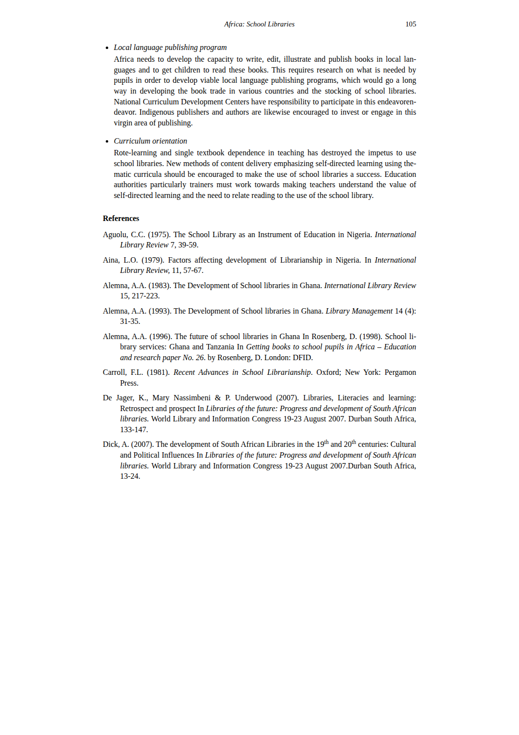Africa: School Libraries 105
Local language publishing program
Africa needs to develop the capacity to write, edit, illustrate and publish books in local languages and to get children to read these books. This requires research on what is needed by pupils in order to develop viable local language publishing programs, which would go a long way in developing the book trade in various countries and the stocking of school libraries. National Curriculum Development Centers have responsibility to participate in this endeavorendeavor. Indigenous publishers and authors are likewise encouraged to invest or engage in this virgin area of publishing.
Curriculum orientation
Rote-learning and single textbook dependence in teaching has destroyed the impetus to use school libraries. New methods of content delivery emphasizing self-directed learning using thematic curricula should be encouraged to make the use of school libraries a success. Education authorities particularly trainers must work towards making teachers understand the value of self-directed learning and the need to relate reading to the use of the school library.
References
Aguolu, C.C. (1975). The School Library as an Instrument of Education in Nigeria. International Library Review 7, 39-59.
Aina, L.O. (1979). Factors affecting development of Librarianship in Nigeria. In International Library Review, 11, 57-67.
Alemna, A.A. (1983). The Development of School libraries in Ghana. International Library Review 15, 217-223.
Alemna, A.A. (1993). The Development of School libraries in Ghana. Library Management 14 (4): 31-35.
Alemna, A.A. (1996). The future of school libraries in Ghana In Rosenberg, D. (1998). School library services: Ghana and Tanzania In Getting books to school pupils in Africa – Education and research paper No. 26. by Rosenberg, D. London: DFID.
Carroll, F.L. (1981). Recent Advances in School Librarianship. Oxford; New York: Pergamon Press.
De Jager, K., Mary Nassimbeni & P. Underwood (2007). Libraries, Literacies and learning: Retrospect and prospect In Libraries of the future: Progress and development of South African libraries. World Library and Information Congress 19-23 August 2007. Durban South Africa, 133-147.
Dick, A. (2007). The development of South African Libraries in the 19th and 20th centuries: Cultural and Political Influences In Libraries of the future: Progress and development of South African libraries. World Library and Information Congress 19-23 August 2007.Durban South Africa, 13-24.